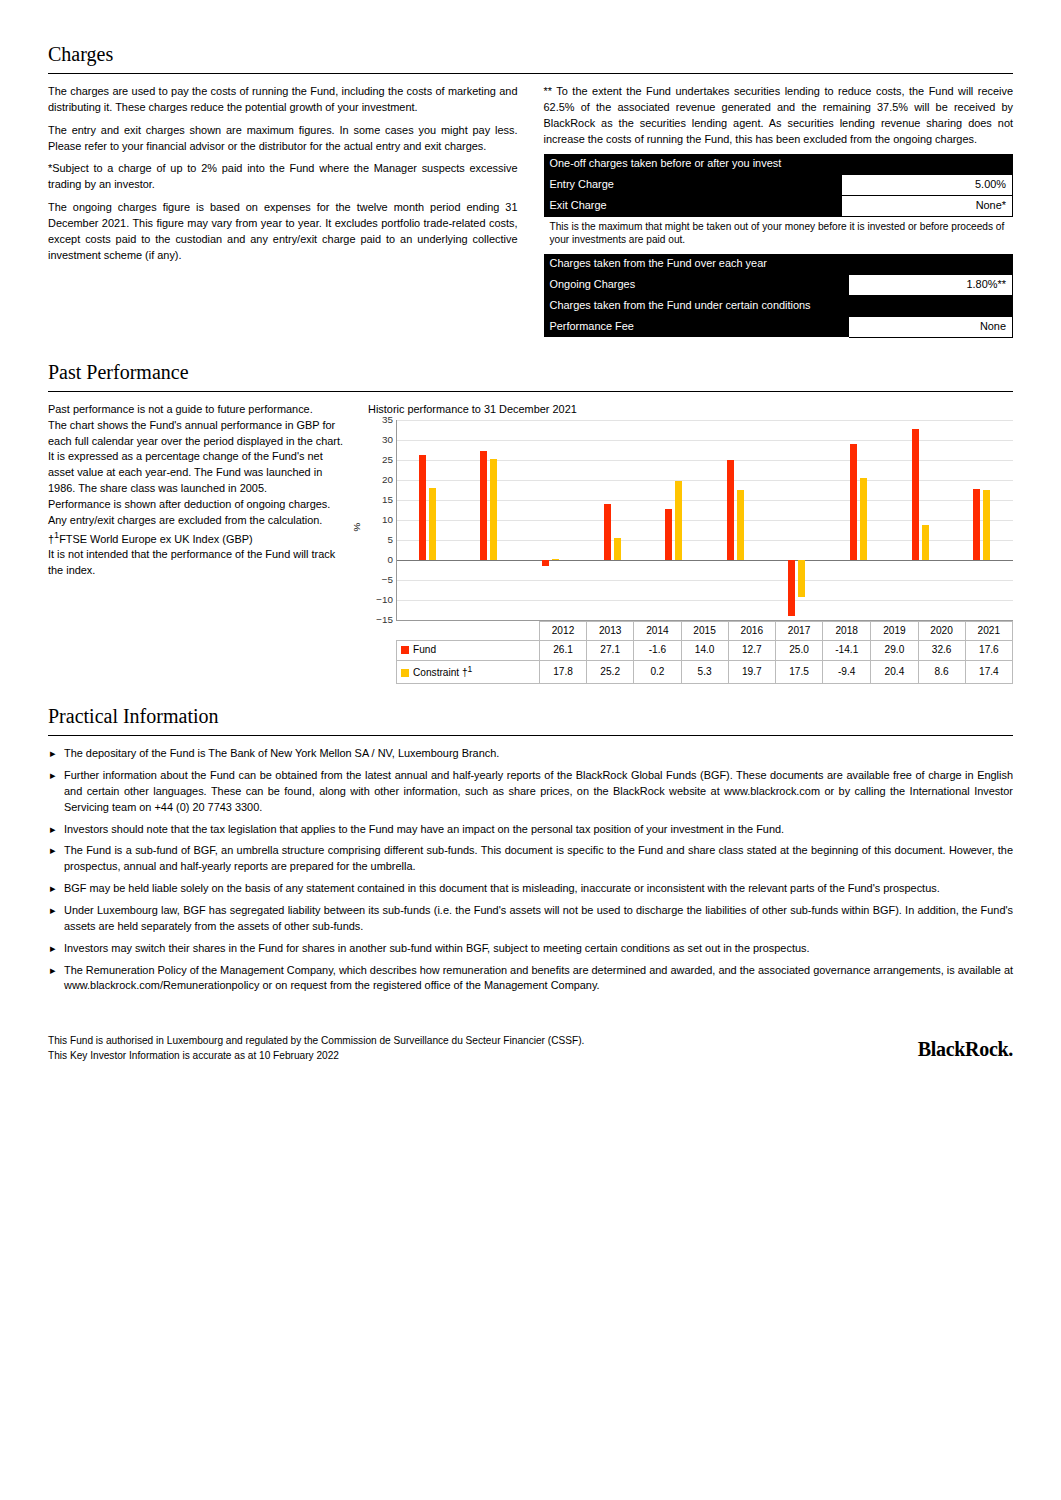Charges
The charges are used to pay the costs of running the Fund, including the costs of marketing and distributing it. These charges reduce the potential growth of your investment.
The entry and exit charges shown are maximum figures. In some cases you might pay less. Please refer to your financial advisor or the distributor for the actual entry and exit charges.
*Subject to a charge of up to 2% paid into the Fund where the Manager suspects excessive trading by an investor.
The ongoing charges figure is based on expenses for the twelve month period ending 31 December 2021. This figure may vary from year to year. It excludes portfolio trade-related costs, except costs paid to the custodian and any entry/exit charge paid to an underlying collective investment scheme (if any).
** To the extent the Fund undertakes securities lending to reduce costs, the Fund will receive 62.5% of the associated revenue generated and the remaining 37.5% will be received by BlackRock as the securities lending agent. As securities lending revenue sharing does not increase the costs of running the Fund, this has been excluded from the ongoing charges.
| One-off charges taken before or after you invest |
| Entry Charge | 5.00% |
| Exit Charge | None* |
This is the maximum that might be taken out of your money before it is invested or before proceeds of your investments are paid out.
| Charges taken from the Fund over each year |
| Ongoing Charges | 1.80%** |
| Charges taken from the Fund under certain conditions |
| Performance Fee | None |
Past Performance
Past performance is not a guide to future performance.
The chart shows the Fund's annual performance in GBP for each full calendar year over the period displayed in the chart. It is expressed as a percentage change of the Fund's net asset value at each year-end. The Fund was launched in 1986. The share class was launched in 2005.
Performance is shown after deduction of ongoing charges. Any entry/exit charges are excluded from the calculation.
†1FTSE World Europe ex UK Index (GBP)
It is not intended that the performance of the Fund will track the index.
Historic performance to 31 December 2021
35
30
25
20
15
10
5
0
−5
−10
−15
%
| | 2012 | 2013 | 2014 | 2015 | 2016 | 2017 | 2018 | 2019 | 2020 | 2021 |
| Fund | 26.1 | 27.1 | -1.6 | 14.0 | 12.7 | 25.0 | -14.1 | 29.0 | 32.6 | 17.6 |
| Constraint † 1 | 17.8 | 25.2 | 0.2 | 5.3 | 19.7 | 17.5 | -9.4 | 20.4 | 8.6 | 17.4 |
Practical Information
The depositary of the Fund is The Bank of New York Mellon SA / NV, Luxembourg Branch.
Further information about the Fund can be obtained from the latest annual and half-yearly reports of the BlackRock Global Funds (BGF). These documents are available free of charge in English and certain other languages. These can be found, along with other information, such as share prices, on the BlackRock website at www.blackrock.com or by calling the International Investor Servicing team on +44 (0) 20 7743 3300.
Investors should note that the tax legislation that applies to the Fund may have an impact on the personal tax position of your investment in the Fund.
The Fund is a sub-fund of BGF, an umbrella structure comprising different sub-funds. This document is specific to the Fund and share class stated at the beginning of this document. However, the prospectus, annual and half-yearly reports are prepared for the umbrella.
BGF may be held liable solely on the basis of any statement contained in this document that is misleading, inaccurate or inconsistent with the relevant parts of the Fund's prospectus.
Under Luxembourg law, BGF has segregated liability between its sub-funds (i.e. the Fund's assets will not be used to discharge the liabilities of other sub-funds within BGF). In addition, the Fund's assets are held separately from the assets of other sub-funds.
Investors may switch their shares in the Fund for shares in another sub-fund within BGF, subject to meeting certain conditions as set out in the prospectus.
The Remuneration Policy of the Management Company, which describes how remuneration and benefits are determined and awarded, and the associated governance arrangements, is available at www.blackrock.com/Remunerationpolicy or on request from the registered office of the Management Company.
This Fund is authorised in Luxembourg and regulated by the Commission de Surveillance du Secteur Financier (CSSF).
This Key Investor Information is accurate as at 10 February 2022
BlackRock.